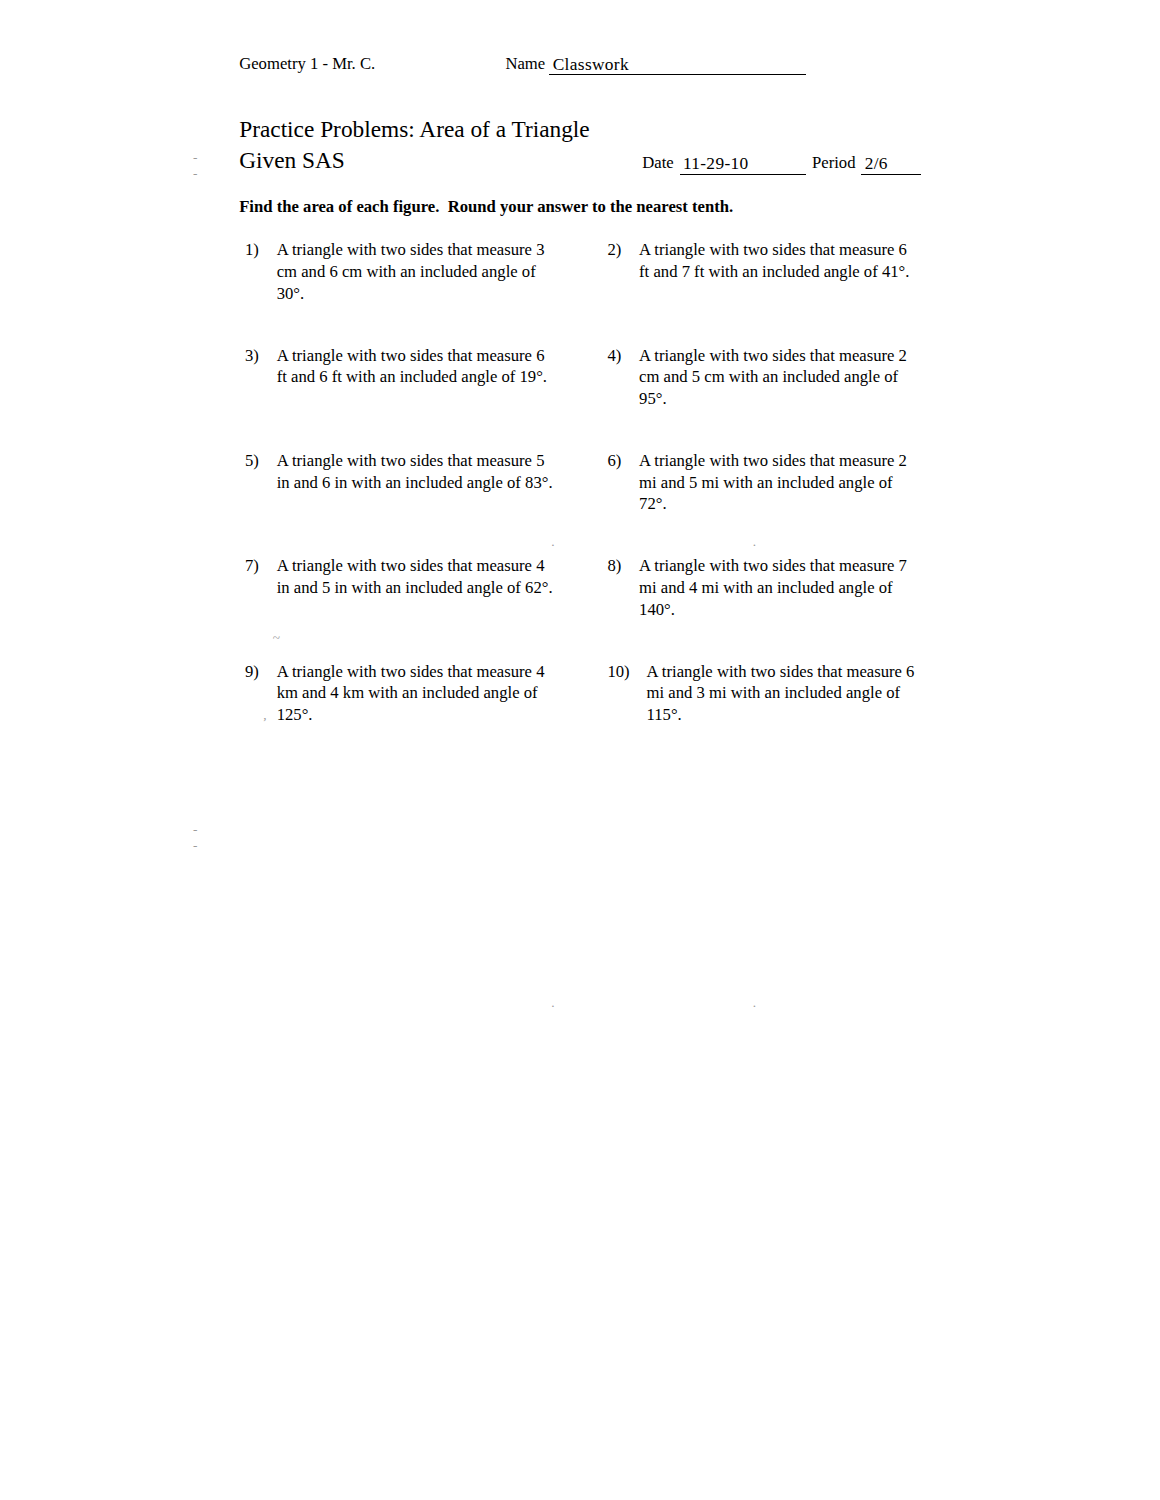- - - - ~ , . . . .
Geometry 1 - Mr. C.
Name Classwork
Practice Problems: Area of a Triangle Given SAS
Date 11-29-10 Period 2/6
Find the area of each figure. Round your answer to the nearest tenth.
1) A triangle with two sides that measure 3 cm and 6 cm with an included angle of 30°.
2) A triangle with two sides that measure 6 ft and 7 ft with an included angle of 41°.
3) A triangle with two sides that measure 6 ft and 6 ft with an included angle of 19°.
4) A triangle with two sides that measure 2 cm and 5 cm with an included angle of 95°.
5) A triangle with two sides that measure 5 in and 6 in with an included angle of 83°.
6) A triangle with two sides that measure 2 mi and 5 mi with an included angle of 72°.
7) A triangle with two sides that measure 4 in and 5 in with an included angle of 62°.
8) A triangle with two sides that measure 7 mi and 4 mi with an included angle of 140°.
9) A triangle with two sides that measure 4 km and 4 km with an included angle of 125°.
10) A triangle with two sides that measure 6 mi and 3 mi with an included angle of 115°.